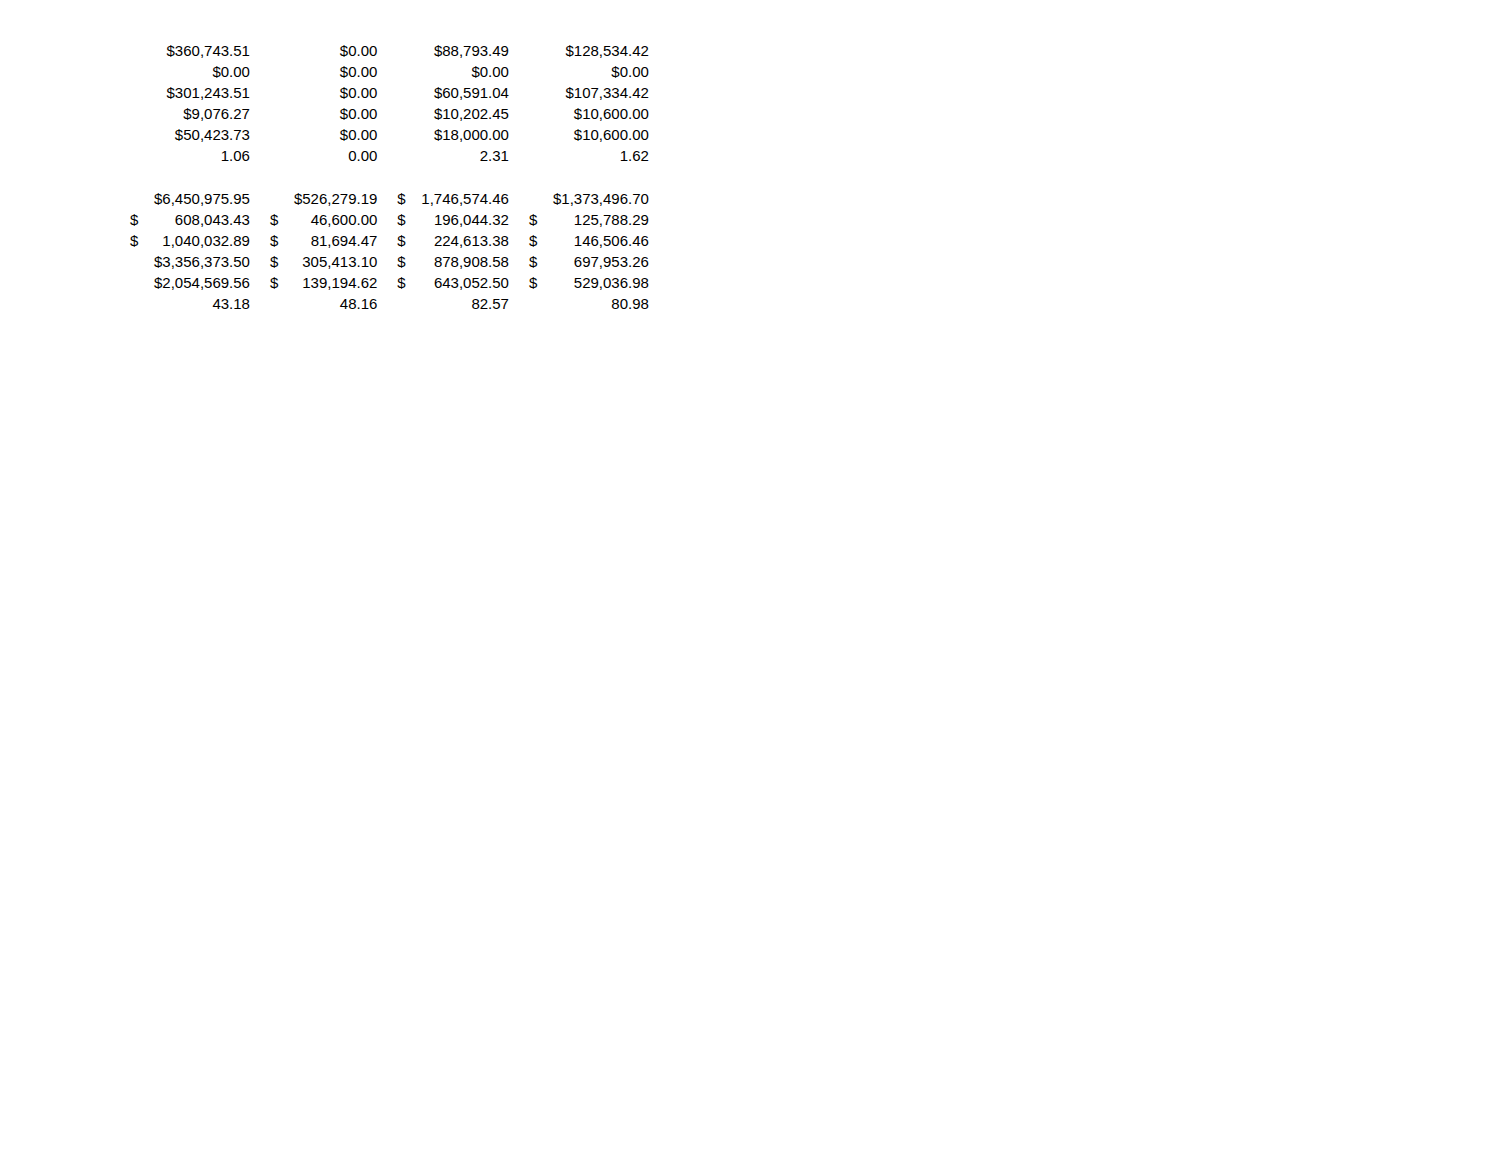| | $360,743.51 | | $0.00 | | $88,793.49 | | $128,534.42 |
| | $0.00 | | $0.00 | | $0.00 | | $0.00 |
| | $301,243.51 | | $0.00 | | $60,591.04 | | $107,334.42 |
| | $9,076.27 | | $0.00 | | $10,202.45 | | $10,600.00 |
| | $50,423.73 | | $0.00 | | $18,000.00 | | $10,600.00 |
| | 1.06 | | 0.00 | | 2.31 | | 1.62 |
| | $6,450,975.95 | | $526,279.19 | $ | 1,746,574.46 | | $1,373,496.70 |
| $ | 608,043.43 | $ | 46,600.00 | $ | 196,044.32 | $ | 125,788.29 |
| $ | 1,040,032.89 | $ | 81,694.47 | $ | 224,613.38 | $ | 146,506.46 |
| | $3,356,373.50 | $ | 305,413.10 | $ | 878,908.58 | $ | 697,953.26 |
| | $2,054,569.56 | $ | 139,194.62 | $ | 643,052.50 | $ | 529,036.98 |
| | 43.18 | | 48.16 | | 82.57 | | 80.98 |